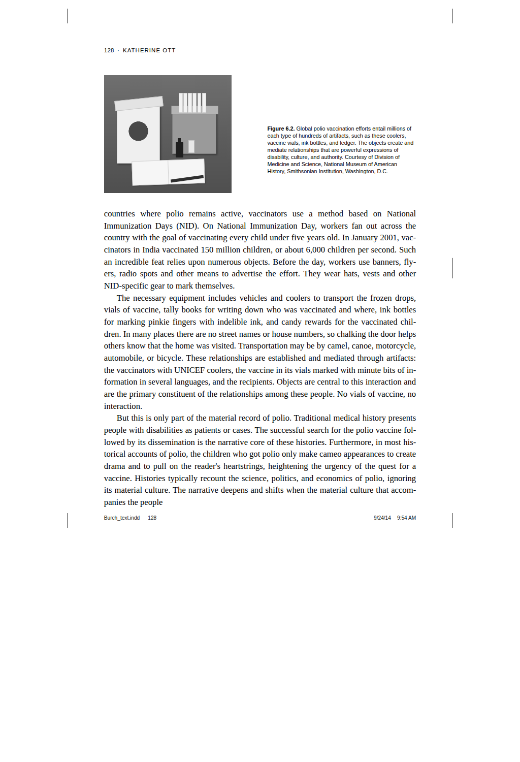128·Katherine Ott
Figure 6.2. Global polio vaccination efforts entail millions of each type of hundreds of artifacts, such as these coolers, vaccine vials, ink bottles, and ledger. The objects create and mediate relationships that are powerful expressions of disability, culture, and authority. Courtesy of Division of Medicine and Science, National Museum of American History, Smithsonian Institution, Washington, D.C.
countries where polio remains active, vaccinators use a method based on National Immunization Days (NID). On National Immunization Day, workers fan out across the country with the goal of vaccinating every child under five years old. In January 2001, vaccinators in India vaccinated 150 million children, or about 6,000 children per second. Such an incredible feat relies upon numerous objects. Before the day, workers use banners, flyers, radio spots and other means to advertise the effort. They wear hats, vests and other NID-specific gear to mark themselves.
The necessary equipment includes vehicles and coolers to transport the frozen drops, vials of vaccine, tally books for writing down who was vaccinated and where, ink bottles for marking pinkie fingers with indelible ink, and candy rewards for the vaccinated children. In many places there are no street names or house numbers, so chalking the door helps others know that the home was visited. Transportation may be by camel, canoe, motorcycle, automobile, or bicycle. These relationships are established and mediated through artifacts: the vaccinators with UNICEF coolers, the vaccine in its vials marked with minute bits of information in several languages, and the recipients. Objects are central to this interaction and are the primary constituent of the relationships among these people. No vials of vaccine, no interaction.
But this is only part of the material record of polio. Traditional medical history presents people with disabilities as patients or cases. The successful search for the polio vaccine followed by its dissemination is the narrative core of these histories. Furthermore, in most historical accounts of polio, the children who got polio only make cameo appearances to create drama and to pull on the reader's heartstrings, heightening the urgency of the quest for a vaccine. Histories typically recount the science, politics, and economics of polio, ignoring its material culture. The narrative deepens and shifts when the material culture that accompanies the people
Burch_text.indd 128
9/24/149:54 AM